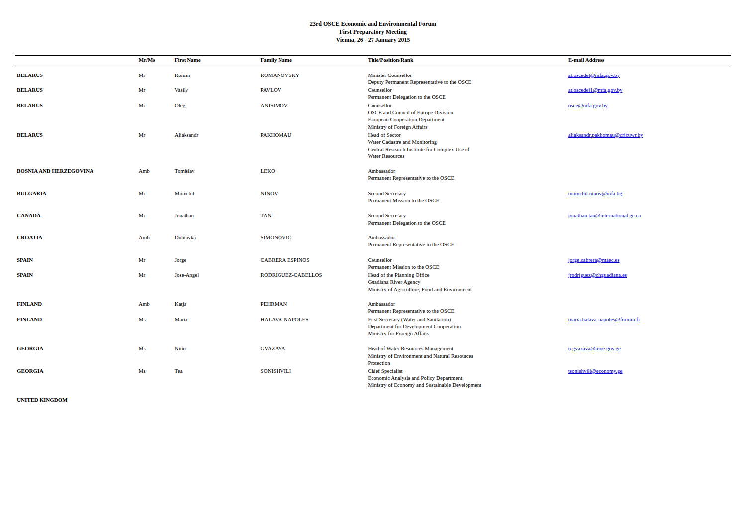23rd OSCE Economic and Environmental Forum
First Preparatory Meeting
Vienna, 26 - 27 January 2015
| | Mr/Ms | First Name | Family Name | Title/Position/Rank | E-mail Address |
| --- | --- | --- | --- | --- | --- |
| BELARUS | Mr | Roman | ROMANOVSKY | Minister Counsellor Deputy Permanent Representative to the OSCE | at.oscedel@mfa.gov.by |
| BELARUS | Mr | Vasily | PAVLOV | Counsellor Permanent Delegation to the OSCE | at.oscedel1@mfa.gov.by |
| BELARUS | Mr | Oleg | ANISIMOV | Counsellor OSCE and Council of Europe Division European Cooperation Department Ministry of Foreign Affairs | osce@mfa.gov.by |
| BELARUS | Mr | Aliaksandr | PAKHOMAU | Head of Sector Water Cadastre and Monitoring Central Research Institute for Complex Use of Water Resources | aliaksandr.pakhomau@cricuwr.by |
| BOSNIA AND HERZEGOVINA | Amb | Tomislav | LEKO | Ambassador Permanent Representative to the OSCE | |
| BULGARIA | Mr | Momchil | NINOV | Second Secretary Permanent Mission to the OSCE | momchil.ninov@mfa.bg |
| CANADA | Mr | Jonathan | TAN | Second Secretary Permanent Delegation to the OSCE | jonathan.tan@international.gc.ca |
| CROATIA | Amb | Dubravka | SIMONOVIC | Ambassador Permanent Representative to the OSCE | |
| SPAIN | Mr | Jorge | CABRERA ESPINOS | Counsellor Permanent Mission to the OSCE | jorge.cabrera@maec.es |
| SPAIN | Mr | Jose-Angel | RODRIGUEZ-CABELLOS | Head of the Planning Office Guadiana River Agency Ministry of Agriculture, Food and Environment | jrodriguez@chguadiana.es |
| FINLAND | Amb | Katja | PEHRMAN | Ambassador Permanent Representative to the OSCE | |
| FINLAND | Ms | Maria | HALAVA-NAPOLES | First Secretary (Water and Sanitation) Department for Development Cooperation Ministry for Foreign Affairs | maria.halava-napoles@formin.fi |
| GEORGIA | Ms | Nino | GVAZAVA | Head of Water Resources Management Ministry of Environment and Natural Resources Protection | n.gvazava@moe.gov.ge |
| GEORGIA | Ms | Tea | SONISHVILI | Chief Specialist Economic Analysis and Policy Department Ministry of Economy and Sustainable Development | tsonishvili@economy.ge |
| UNITED KINGDOM | | | | | |